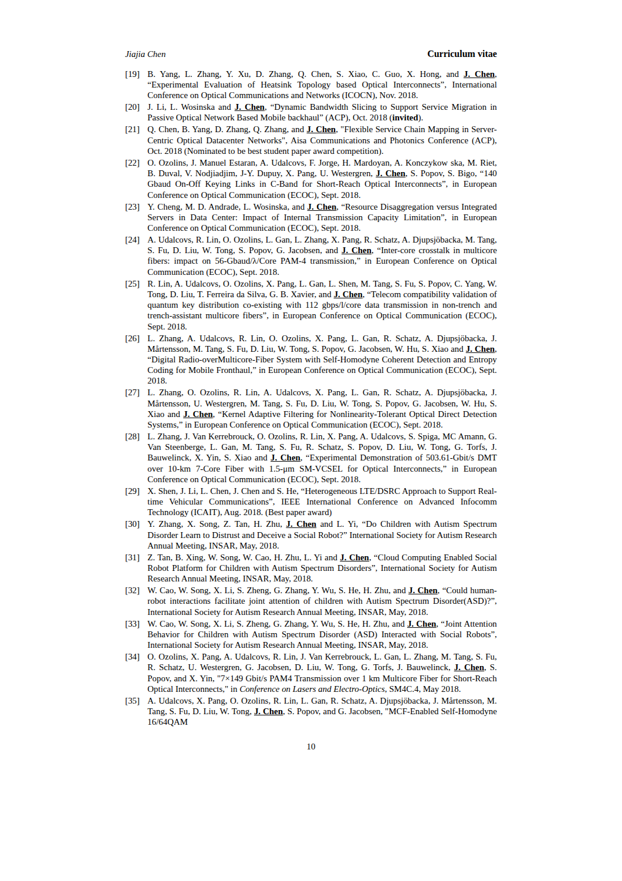Jiajia Chen Curriculum vitae
[19] B. Yang, L. Zhang, Y. Xu, D. Zhang, Q. Chen, S. Xiao, C. Guo, X. Hong, and J. Chen, “Experimental Evaluation of Heatsink Topology based Optical Interconnects”, International Conference on Optical Communications and Networks (ICOCN), Nov. 2018.
[20] J. Li, L. Wosinska and J. Chen, “Dynamic Bandwidth Slicing to Support Service Migration in Passive Optical Network Based Mobile backhaul” (ACP), Oct. 2018 (invited).
[21] Q. Chen, B. Yang, D. Zhang, Q. Zhang, and J. Chen, "Flexible Service Chain Mapping in Server-Centric Optical Datacenter Networks", Aisa Communications and Photonics Conference (ACP), Oct. 2018 (Nominated to be best student paper award competition).
[22] O. Ozolins, J. Manuel Estaran, A. Udalcovs, F. Jorge, H. Mardoyan, A. Konczykow ska, M. Riet, B. Duval, V. Nodjiadjim, J-Y. Dupuy, X. Pang, U. Westergren, J. Chen, S. Popov, S. Bigo, “140 Gbaud On-Off Keying Links in C-Band for Short-Reach Optical Interconnects”, in European Conference on Optical Communication (ECOC), Sept. 2018.
[23] Y. Cheng, M. D. Andrade, L. Wosinska, and J. Chen, “Resource Disaggregation versus Integrated Servers in Data Center: Impact of Internal Transmission Capacity Limitation”, in European Conference on Optical Communication (ECOC), Sept. 2018.
[24] A. Udalcovs, R. Lin, O. Ozolins, L. Gan, L. Zhang, X. Pang, R. Schatz, A. Djupsjöbacka, M. Tang, S. Fu, D. Liu, W. Tong, S. Popov, G. Jacobsen, and J. Chen, “Inter-core crosstalk in multicore fibers: impact on 56-Gbaud/λ/Core PAM-4 transmission,” in European Conference on Optical Communication (ECOC), Sept. 2018.
[25] R. Lin, A. Udalcovs, O. Ozolins, X. Pang, L. Gan, L. Shen, M. Tang, S. Fu, S. Popov, C. Yang, W. Tong, D. Liu, T. Ferreira da Silva, G. B. Xavier, and J. Chen, “Telecom compatibility validation of quantum key distribution co-existing with 112 gbps/l/core data transmission in non-trench and trench-assistant multicore fibers”, in European Conference on Optical Communication (ECOC), Sept. 2018.
[26] L. Zhang, A. Udalcovs, R. Lin, O. Ozolins, X. Pang, L. Gan, R. Schatz, A. Djupsjöbacka, J. Mårtensson, M. Tang, S. Fu, D. Liu, W. Tong, S. Popov, G. Jacobsen, W. Hu, S. Xiao and J. Chen, “Digital Radio-overMulticore-Fiber System with Self-Homodyne Coherent Detection and Entropy Coding for Mobile Fronthaul,” in European Conference on Optical Communication (ECOC), Sept. 2018.
[27] L. Zhang, O. Ozolins, R. Lin, A. Udalcovs, X. Pang, L. Gan, R. Schatz, A. Djupsjöbacka, J. Mårtensson, U. Westergren, M. Tang, S. Fu, D. Liu, W. Tong, S. Popov, G. Jacobsen, W. Hu, S. Xiao and J. Chen, “Kernel Adaptive Filtering for Nonlinearity-Tolerant Optical Direct Detection Systems,” in European Conference on Optical Communication (ECOC), Sept. 2018.
[28] L. Zhang, J. Van Kerrebrouck, O. Ozolins, R. Lin, X. Pang, A. Udalcovs, S. Spiga, MC Amann, G. Van Steenberge, L. Gan, M. Tang, S. Fu, R. Schatz, S. Popov, D. Liu, W. Tong, G. Torfs, J. Bauwelinck, X. Yin, S. Xiao and J. Chen, “Experimental Demonstration of 503.61-Gbit/s DMT over 10-km 7-Core Fiber with 1.5-μm SM-VCSEL for Optical Interconnects,” in European Conference on Optical Communication (ECOC), Sept. 2018.
[29] X. Shen, J. Li, L. Chen, J. Chen and S. He, “Heterogeneous LTE/DSRC Approach to Support Real-time Vehicular Communications”, IEEE International Conference on Advanced Infocomm Technology (ICAIT), Aug. 2018. (Best paper award)
[30] Y. Zhang, X. Song, Z. Tan, H. Zhu, J. Chen and L. Yi, “Do Children with Autism Spectrum Disorder Learn to Distrust and Deceive a Social Robot?” International Society for Autism Research Annual Meeting, INSAR, May, 2018.
[31] Z. Tan, B. Xing, W. Song, W. Cao, H. Zhu, L. Yi and J. Chen, “Cloud Computing Enabled Social Robot Platform for Children with Autism Spectrum Disorders”, International Society for Autism Research Annual Meeting, INSAR, May, 2018.
[32] W. Cao, W. Song, X. Li, S. Zheng, G. Zhang, Y. Wu, S. He, H. Zhu, and J. Chen, “Could human-robot interactions facilitate joint attention of children with Autism Spectrum Disorder(ASD)?”, International Society for Autism Research Annual Meeting, INSAR, May, 2018.
[33] W. Cao, W. Song, X. Li, S. Zheng, G. Zhang, Y. Wu, S. He, H. Zhu, and J. Chen, “Joint Attention Behavior for Children with Autism Spectrum Disorder (ASD) Interacted with Social Robots”, International Society for Autism Research Annual Meeting, INSAR, May, 2018.
[34] O. Ozolins, X. Pang, A. Udalcovs, R. Lin, J. Van Kerrebrouck, L. Gan, L. Zhang, M. Tang, S. Fu, R. Schatz, U. Westergren, G. Jacobsen, D. Liu, W. Tong, G. Torfs, J. Bauwelinck, J. Chen, S. Popov, and X. Yin, "7×149 Gbit/s PAM4 Transmission over 1 km Multicore Fiber for Short-Reach Optical Interconnects," in Conference on Lasers and Electro-Optics, SM4C.4, May 2018.
[35] A. Udalcovs, X. Pang, O. Ozolins, R. Lin, L. Gan, R. Schatz, A. Djupsjöbacka, J. Mårtensson, M. Tang, S. Fu, D. Liu, W. Tong, J. Chen, S. Popov, and G. Jacobsen, "MCF-Enabled Self-Homodyne 16/64QAM
10